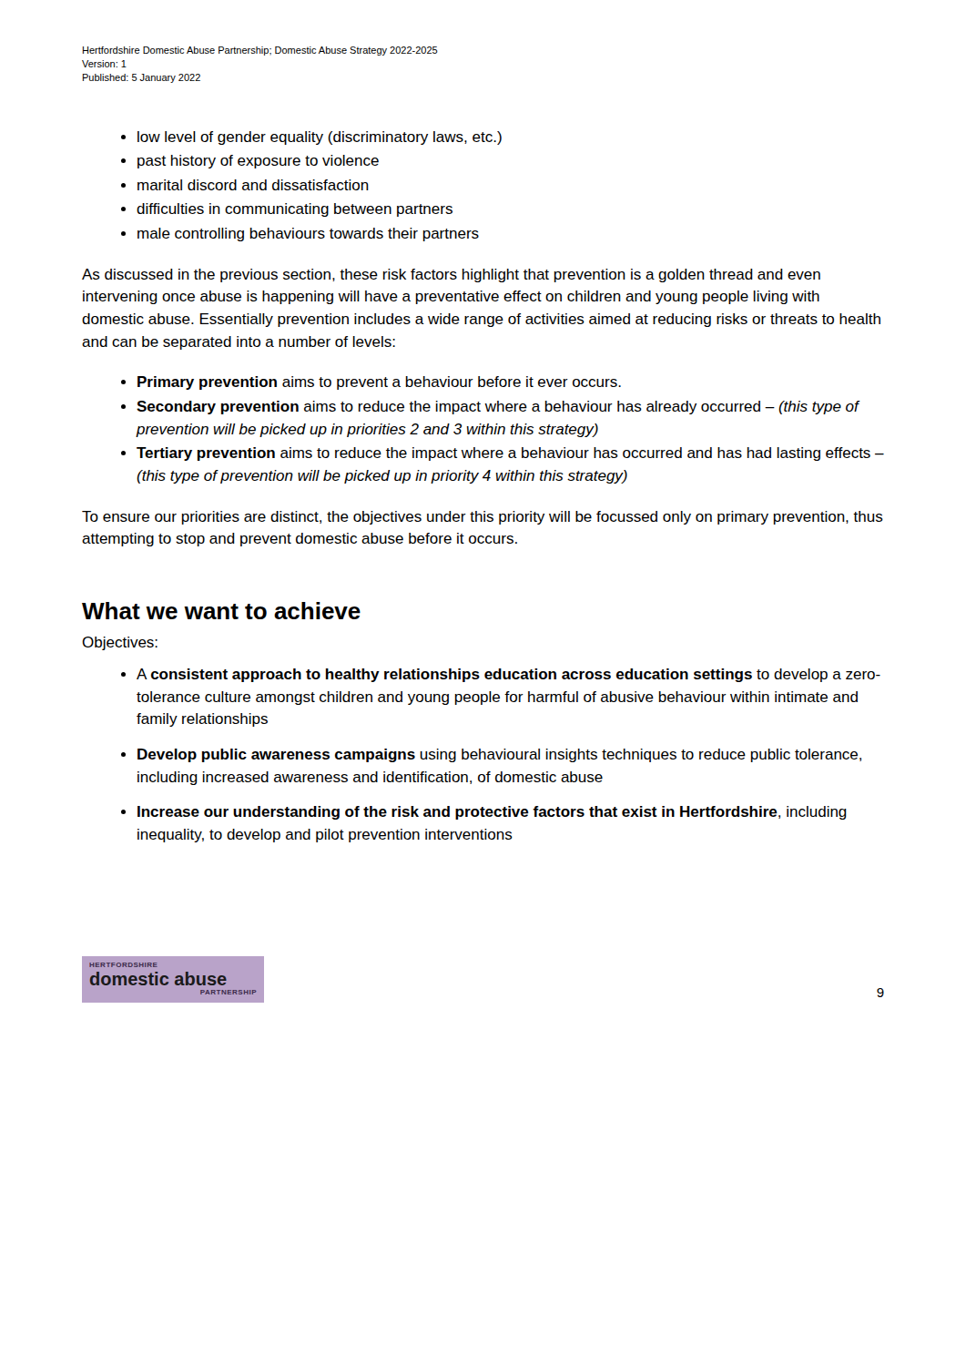Hertfordshire Domestic Abuse Partnership; Domestic Abuse Strategy 2022-2025
Version: 1
Published: 5 January 2022
low level of gender equality (discriminatory laws, etc.)
past history of exposure to violence
marital discord and dissatisfaction
difficulties in communicating between partners
male controlling behaviours towards their partners
As discussed in the previous section, these risk factors highlight that prevention is a golden thread and even intervening once abuse is happening will have a preventative effect on children and young people living with domestic abuse. Essentially prevention includes a wide range of activities aimed at reducing risks or threats to health and can be separated into a number of levels:
Primary prevention aims to prevent a behaviour before it ever occurs.
Secondary prevention aims to reduce the impact where a behaviour has already occurred – (this type of prevention will be picked up in priorities 2 and 3 within this strategy)
Tertiary prevention aims to reduce the impact where a behaviour has occurred and has had lasting effects – (this type of prevention will be picked up in priority 4 within this strategy)
To ensure our priorities are distinct, the objectives under this priority will be focussed only on primary prevention, thus attempting to stop and prevent domestic abuse before it occurs.
What we want to achieve
Objectives:
A consistent approach to healthy relationships education across education settings to develop a zero-tolerance culture amongst children and young people for harmful of abusive behaviour within intimate and family relationships
Develop public awareness campaigns using behavioural insights techniques to reduce public tolerance, including increased awareness and identification, of domestic abuse
Increase our understanding of the risk and protective factors that exist in Hertfordshire, including inequality, to develop and pilot prevention interventions
HERTFORDSHIRE
domestic abuse
PARTNERSHIP
9